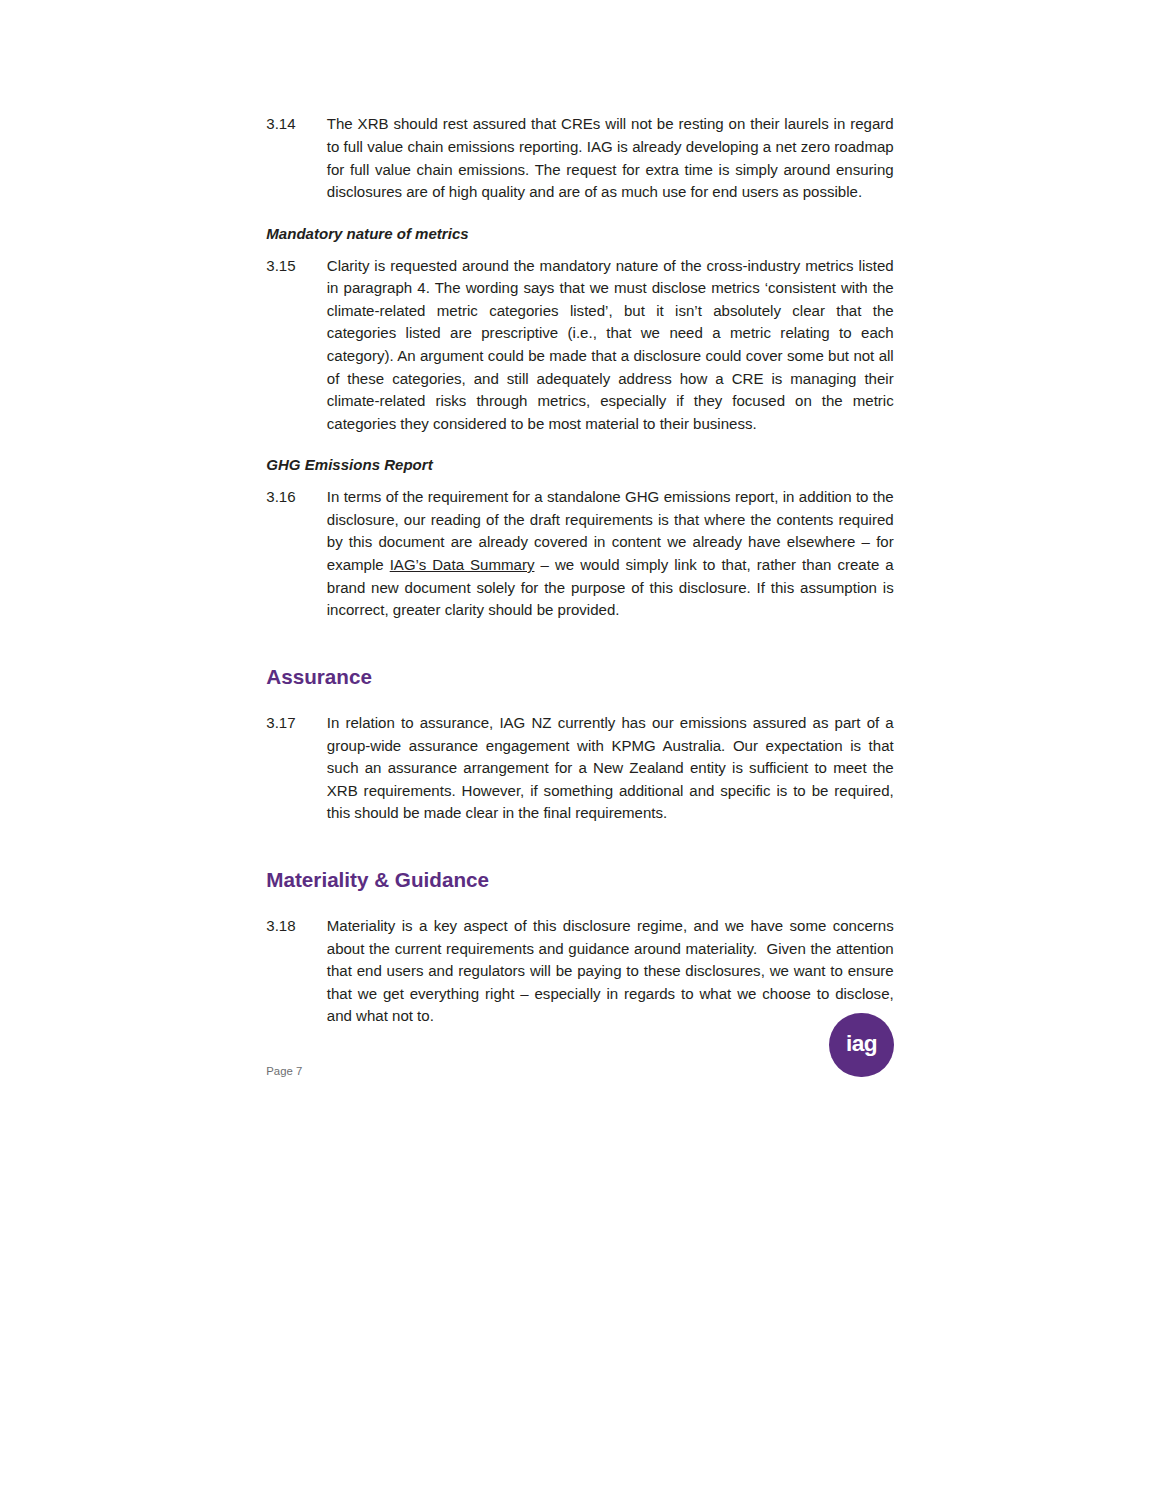3.14
The XRB should rest assured that CREs will not be resting on their laurels in regard to full value chain emissions reporting. IAG is already developing a net zero roadmap for full value chain emissions. The request for extra time is simply around ensuring disclosures are of high quality and are of as much use for end users as possible.
Mandatory nature of metrics
3.15
Clarity is requested around the mandatory nature of the cross-industry metrics listed in paragraph 4. The wording says that we must disclose metrics ‘consistent with the climate-related metric categories listed’, but it isn’t absolutely clear that the categories listed are prescriptive (i.e., that we need a metric relating to each category). An argument could be made that a disclosure could cover some but not all of these categories, and still adequately address how a CRE is managing their climate-related risks through metrics, especially if they focused on the metric categories they considered to be most material to their business.
GHG Emissions Report
3.16
In terms of the requirement for a standalone GHG emissions report, in addition to the disclosure, our reading of the draft requirements is that where the contents required by this document are already covered in content we already have elsewhere – for example IAG’s Data Summary – we would simply link to that, rather than create a brand new document solely for the purpose of this disclosure. If this assumption is incorrect, greater clarity should be provided.
Assurance
3.17
In relation to assurance, IAG NZ currently has our emissions assured as part of a group-wide assurance engagement with KPMG Australia. Our expectation is that such an assurance arrangement for a New Zealand entity is sufficient to meet the XRB requirements. However, if something additional and specific is to be required, this should be made clear in the final requirements.
Materiality & Guidance
3.18
Materiality is a key aspect of this disclosure regime, and we have some concerns about the current requirements and guidance around materiality. Given the attention that end users and regulators will be paying to these disclosures, we want to ensure that we get everything right – especially in regards to what we choose to disclose, and what not to.
Page 7
iag